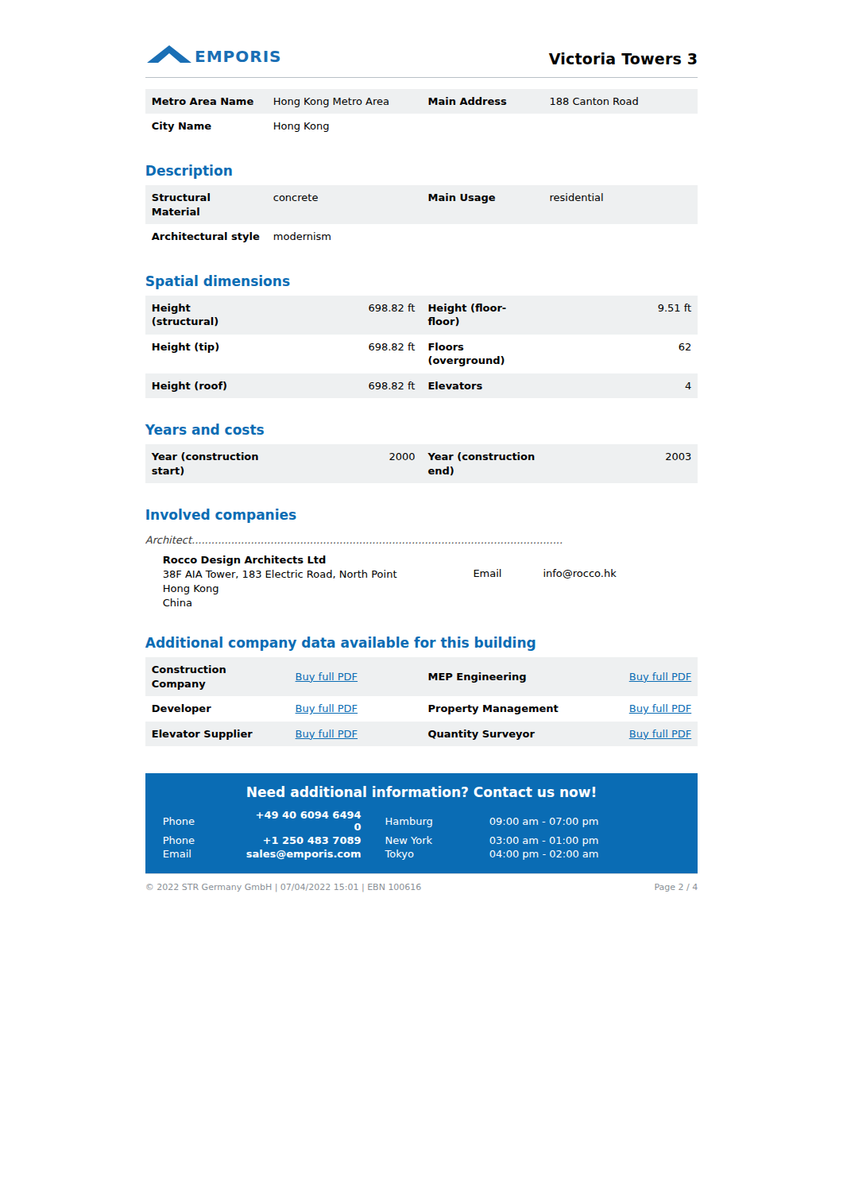EMPORIS
Victoria Towers 3
| Metro Area Name | Hong Kong Metro Area | Main Address | 188 Canton Road |
| City Name | Hong Kong | | |
Description
| Structural Material | concrete | Main Usage | residential |
| Architectural style | modernism | | |
Spatial dimensions
| Height (structural) | 698.82 ft | Height (floor-floor) | 9.51 ft |
| Height (tip) | 698.82 ft | Floors (overground) | 62 |
| Height (roof) | 698.82 ft | Elevators | 4 |
Years and costs
| Year (construction start) | 2000 | Year (construction end) | 2003 |
Involved companies
Architect.................................................................................................................
Rocco Design Architects Ltd
38F AIA Tower, 183 Electric Road, North Point
Hong Kong
China
Email
info@rocco.hk
Additional company data available for this building
| Construction Company | Buy full PDF | MEP Engineering | Buy full PDF |
| Developer | Buy full PDF | Property Management | Buy full PDF |
| Elevator Supplier | Buy full PDF | Quantity Surveyor | Buy full PDF |
Need additional information? Contact us now!
| Phone | +49 40 6094 6494 0 | Hamburg | 09:00 am - 07:00 pm |
| Phone | +1 250 483 7089 | New York | 03:00 am - 01:00 pm |
| Email | sales@emporis.com | Tokyo | 04:00 pm - 02:00 am |
© 2022 STR Germany GmbH | 07/04/2022 15:01 | EBN 100616
Page 2 / 4